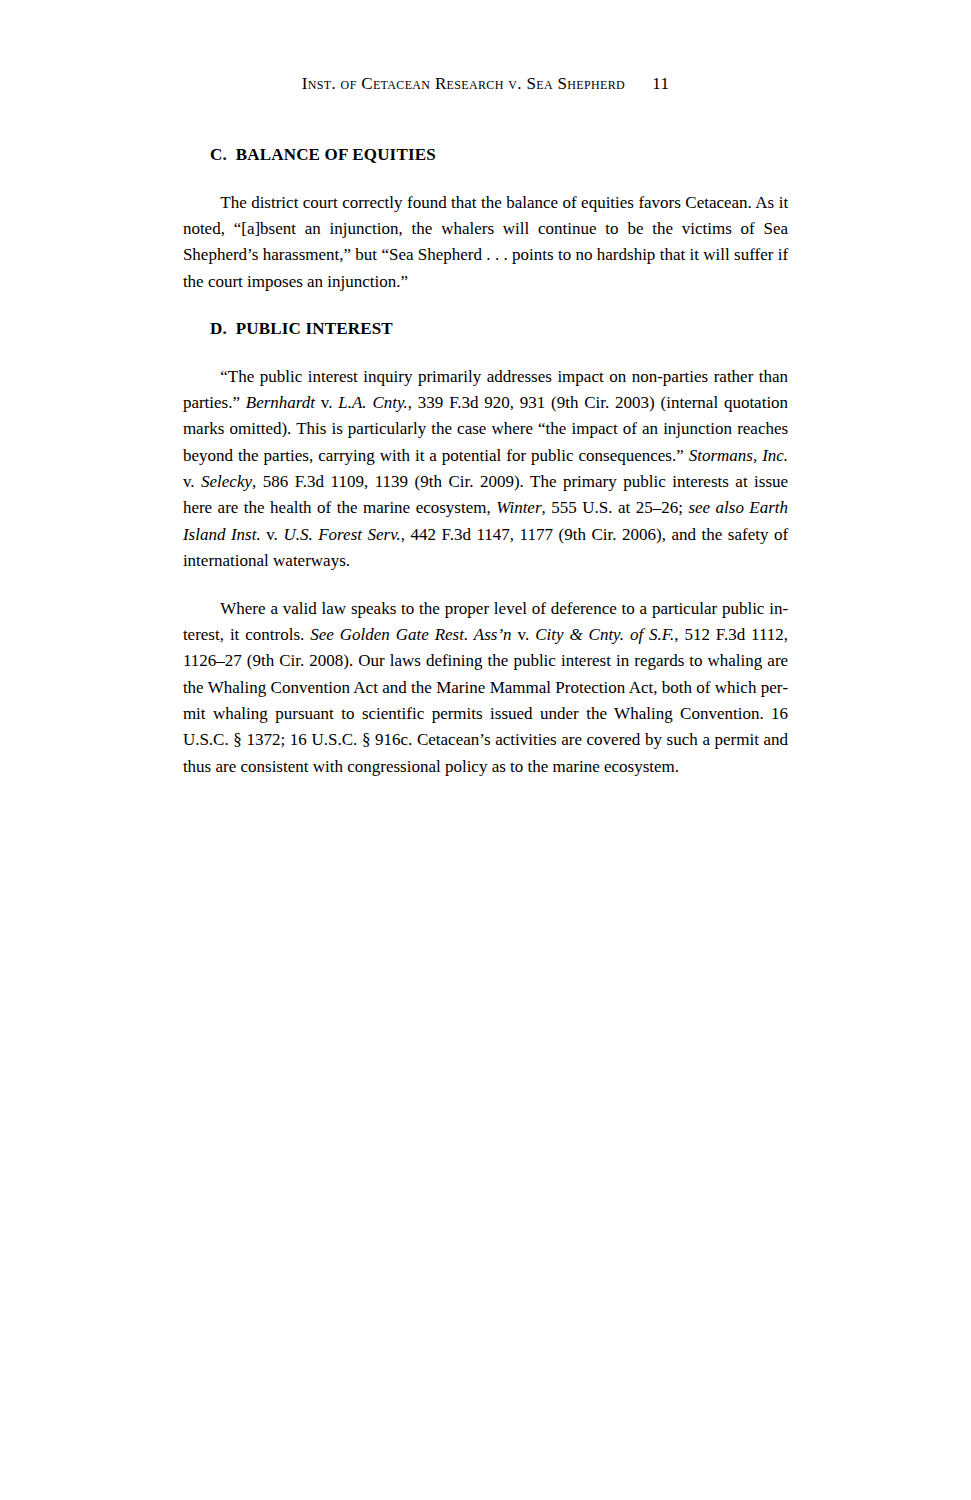Inst. of Cetacean Research v. Sea Shepherd 11
C. BALANCE OF EQUITIES
The district court correctly found that the balance of equities favors Cetacean. As it noted, “[a]bsent an injunction, the whalers will continue to be the victims of Sea Shepherd’s harassment,” but “Sea Shepherd . . . points to no hardship that it will suffer if the court imposes an injunction.”
D. PUBLIC INTEREST
“The public interest inquiry primarily addresses impact on non-parties rather than parties.” Bernhardt v. L.A. Cnty., 339 F.3d 920, 931 (9th Cir. 2003) (internal quotation marks omitted). This is particularly the case where “the impact of an injunction reaches beyond the parties, carrying with it a potential for public consequences.” Stormans, Inc. v. Selecky, 586 F.3d 1109, 1139 (9th Cir. 2009). The primary public interests at issue here are the health of the marine ecosystem, Winter, 555 U.S. at 25–26; see also Earth Island Inst. v. U.S. Forest Serv., 442 F.3d 1147, 1177 (9th Cir. 2006), and the safety of international waterways.
Where a valid law speaks to the proper level of deference to a particular public interest, it controls. See Golden Gate Rest. Ass’n v. City & Cnty. of S.F., 512 F.3d 1112, 1126–27 (9th Cir. 2008). Our laws defining the public interest in regards to whaling are the Whaling Convention Act and the Marine Mammal Protection Act, both of which permit whaling pursuant to scientific permits issued under the Whaling Convention. 16 U.S.C. § 1372; 16 U.S.C. § 916c. Cetacean’s activities are covered by such a permit and thus are consistent with congressional policy as to the marine ecosystem.